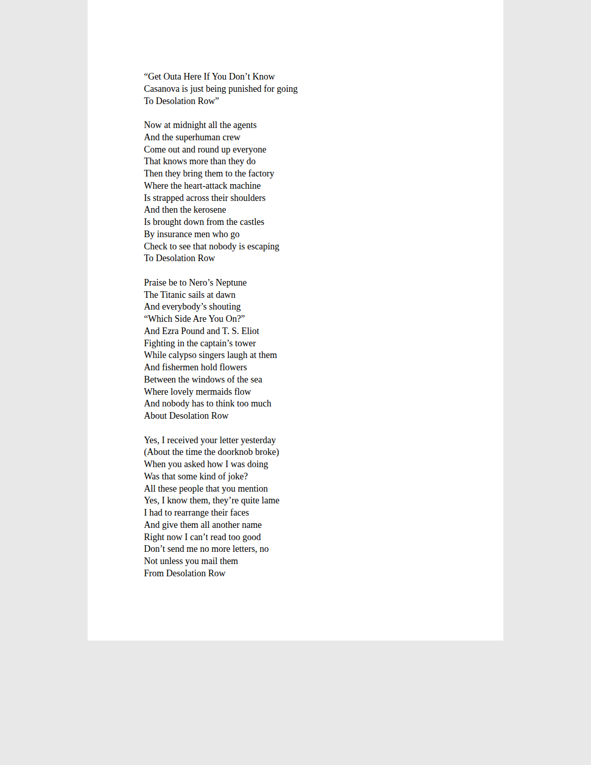“Get Outa Here If You Don’t Know
Casanova is just being punished for going
To Desolation Row”
Now at midnight all the agents
And the superhuman crew
Come out and round up everyone
That knows more than they do
Then they bring them to the factory
Where the heart-attack machine
Is strapped across their shoulders
And then the kerosene
Is brought down from the castles
By insurance men who go
Check to see that nobody is escaping
To Desolation Row
Praise be to Nero’s Neptune
The Titanic sails at dawn
And everybody’s shouting
“Which Side Are You On?”
And Ezra Pound and T. S. Eliot
Fighting in the captain’s tower
While calypso singers laugh at them
And fishermen hold flowers
Between the windows of the sea
Where lovely mermaids flow
And nobody has to think too much
About Desolation Row
Yes, I received your letter yesterday
(About the time the doorknob broke)
When you asked how I was doing
Was that some kind of joke?
All these people that you mention
Yes, I know them, they’re quite lame
I had to rearrange their faces
And give them all another name
Right now I can’t read too good
Don’t send me no more letters, no
Not unless you mail them
From Desolation Row